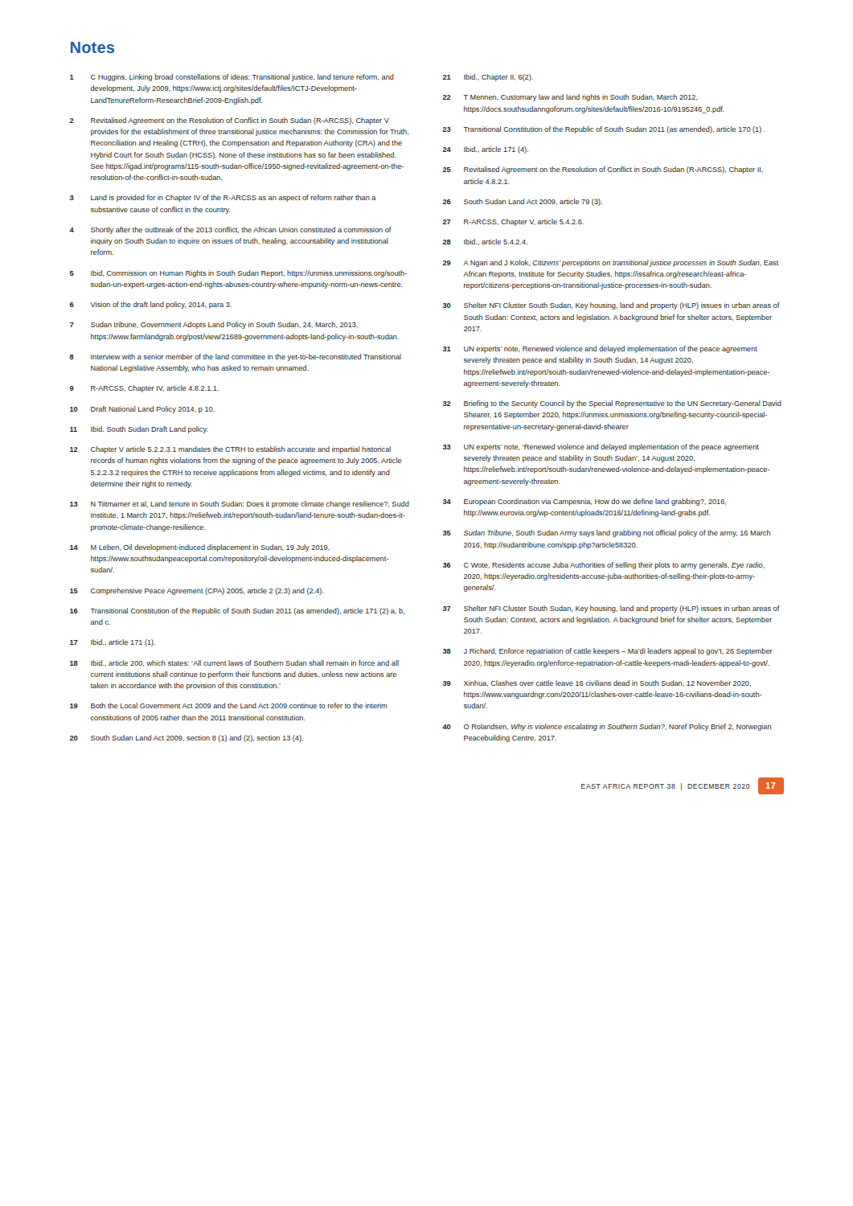Notes
1 C Huggins, Linking broad constellations of ideas: Transitional justice, land tenure reform, and development, July 2009, https://www.ictj.org/sites/default/files/ICTJ-Development-LandTenureReform-ResearchBrief-2009-English.pdf.
2 Revitalised Agreement on the Resolution of Conflict in South Sudan (R-ARCSS), Chapter V provides for the establishment of three transitional justice mechanisms: the Commission for Truth, Reconciliation and Healing (CTRH), the Compensation and Reparation Authority (CRA) and the Hybrid Court for South Sudan (HCSS). None of these institutions has so far been established. See https://igad.int/programs/115-south-sudan-office/1950-signed-revitalized-agreement-on-the-resolution-of-the-conflict-in-south-sudan.
3 Land is provided for in Chapter IV of the R-ARCSS as an aspect of reform rather than a substantive cause of conflict in the country.
4 Shortly after the outbreak of the 2013 conflict, the African Union constituted a commission of inquiry on South Sudan to inquire on issues of truth, healing, accountability and institutional reform.
5 Ibid, Commission on Human Rights in South Sudan Report, https://unmiss.unmissions.org/south-sudan-un-expert-urges-action-end-rights-abuses-country-where-impunity-norm-un-news-centre.
6 Vision of the draft land policy, 2014, para 3.
7 Sudan tribune, Government Adopts Land Policy in South Sudan, 24, March, 2013, https://www.farmlandgrab.org/post/view/21689-government-adopts-land-policy-in-south-sudan.
8 Interview with a senior member of the land committee in the yet-to-be-reconstituted Transitional National Legislative Assembly, who has asked to remain unnamed.
9 R-ARCSS, Chapter IV, article 4.8.2.1.1.
10 Draft National Land Policy 2014, p 10.
11 Ibid. South Sudan Draft Land policy.
12 Chapter V article 5.2.2.3.1 mandates the CTRH to establish accurate and impartial historical records of human rights violations from the signing of the peace agreement to July 2005. Article 5.2.2.3.2 requires the CTRH to receive applications from alleged victims, and to identify and determine their right to remedy.
13 N Tiitmamer et al, Land tenure in South Sudan: Does it promote climate change resilience?, Sudd Institute, 1 March 2017, https://reliefweb.int/report/south-sudan/land-tenure-south-sudan-does-it-promote-climate-change-resilience.
14 M Leben, Oil development-induced displacement in Sudan, 19 July 2019, https://www.southsudanpeaceportal.com/repository/oil-development-induced-displacement-sudan/.
15 Comprehensive Peace Agreement (CPA) 2005, article 2 (2.3) and (2.4).
16 Transitional Constitution of the Republic of South Sudan 2011 (as amended), article 171 (2) a, b, and c.
17 Ibid., article 171 (1).
18 Ibid., article 200, which states: ‘All current laws of Southern Sudan shall remain in force and all current institutions shall continue to perform their functions and duties, unless new actions are taken in accordance with the provision of this constitution.’
19 Both the Local Government Act 2009 and the Land Act 2009 continue to refer to the interim constitutions of 2005 rather than the 2011 transitional constitution.
20 South Sudan Land Act 2009, section 8 (1) and (2), section 13 (4).
21 Ibid., Chapter II, 6(2).
22 T Mennen, Customary law and land rights in South Sudan, March 2012, https://docs.southsudanngoforum.org/sites/default/files/2016-10/9195246_0.pdf.
23 Transitional Constitution of the Republic of South Sudan 2011 (as amended), article 170 (1) .
24 Ibid., article 171 (4).
25 Revitalised Agreement on the Resolution of Conflict in South Sudan (R-ARCSS), Chapter II, article 4.8.2.1.
26 South Sudan Land Act 2009, article 79 (3).
27 R-ARCSS, Chapter V, article 5.4.2.6.
28 Ibid., article 5.4.2.4.
29 A Ngari and J Kolok, Citizens’ perceptions on transitional justice processes in South Sudan, East African Reports, Institute for Security Studies, https://issafrica.org/research/east-africa-report/citizens-perceptions-on-transitional-justice-processes-in-south-sudan.
30 Shelter NFI Cluster South Sudan, Key housing, land and property (HLP) issues in urban areas of South Sudan: Context, actors and legislation. A background brief for shelter actors, September 2017.
31 UN experts’ note, Renewed violence and delayed implementation of the peace agreement severely threaten peace and stability in South Sudan, 14 August 2020, https://reliefweb.int/report/south-sudan/renewed-violence-and-delayed-implementation-peace-agreement-severely-threaten.
32 Briefing to the Security Council by the Special Representative to the UN Secretary-General David Shearer, 16 September 2020, https://unmiss.unmissions.org/briefing-security-council-special-representative-un-secretary-general-david-shearer
33 UN experts’ note, ‘Renewed violence and delayed implementation of the peace agreement severely threaten peace and stability in South Sudan’, 14 August 2020, https://reliefweb.int/report/south-sudan/renewed-violence-and-delayed-implementation-peace-agreement-severely-threaten.
34 European Coordination via Campesnia, How do we define land grabbing?, 2016, http://www.eurovia.org/wp-content/uploads/2016/11/defining-land-grabs.pdf.
35 Sudan Tribune, South Sudan Army says land grabbing not official policy of the army, 16 March 2016, http://sudantribune.com/spip.php?article58320.
36 C Wote, Residents accuse Juba Authorities of selling their plots to army generals, Eye radio, 2020, https://eyeradio.org/residents-accuse-juba-authorities-of-selling-their-plots-to-army-generals/.
37 Shelter NFI Cluster South Sudan, Key housing, land and property (HLP) issues in urban areas of South Sudan: Context, actors and legislation. A background brief for shelter actors, September 2017.
38 J Richard, Enforce repatriation of cattle keepers – Ma’di leaders appeal to gov’t, 26 September 2020, https://eyeradio.org/enforce-repatriation-of-cattle-keepers-madi-leaders-appeal-to-govt/.
39 Xinhua, Clashes over cattle leave 16 civilians dead in South Sudan, 12 November 2020, https://www.vanguardngr.com/2020/11/clashes-over-cattle-leave-16-civilians-dead-in-south-sudan/.
40 O Rolandsen, Why is violence escalating in Southern Sudan?, Noref Policy Brief 2, Norwegian Peacebuilding Centre, 2017.
EAST AFRICA REPORT 38 | DECEMBER 2020 17